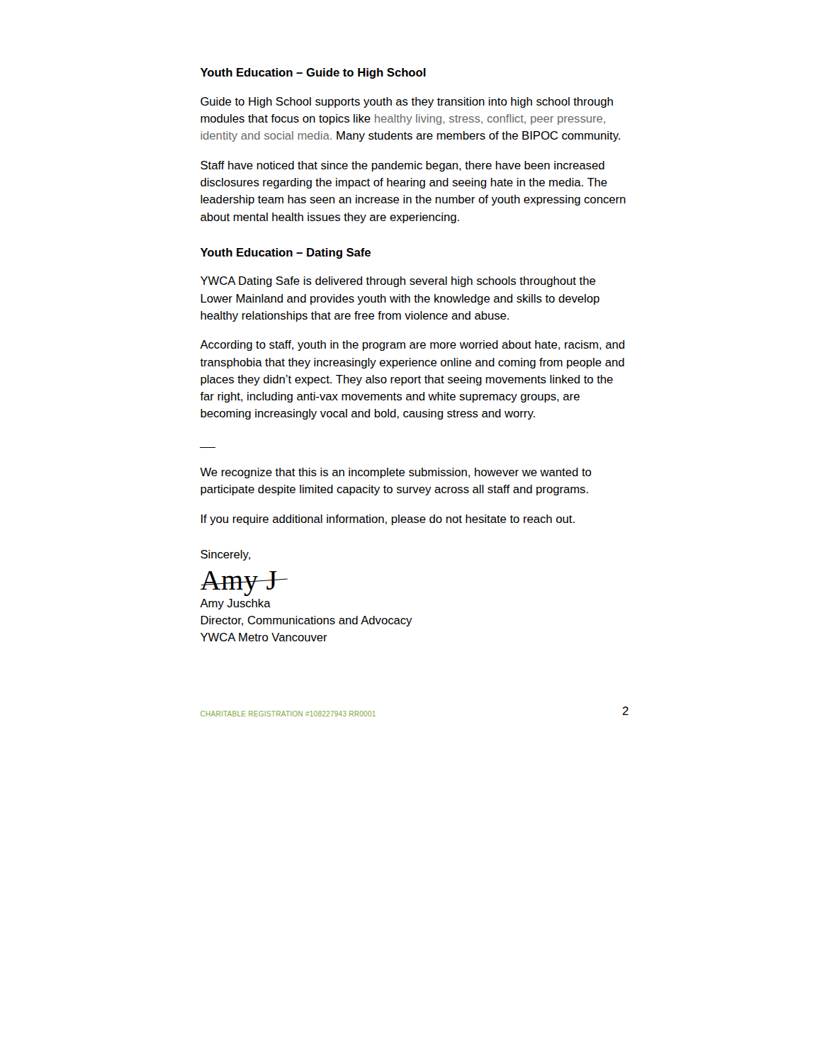Youth Education – Guide to High School
Guide to High School supports youth as they transition into high school through modules that focus on topics like healthy living, stress, conflict, peer pressure, identity and social media. Many students are members of the BIPOC community.
Staff have noticed that since the pandemic began, there have been increased disclosures regarding the impact of hearing and seeing hate in the media. The leadership team has seen an increase in the number of youth expressing concern about mental health issues they are experiencing.
Youth Education – Dating Safe
YWCA Dating Safe is delivered through several high schools throughout the Lower Mainland and provides youth with the knowledge and skills to develop healthy relationships that are free from violence and abuse.
According to staff, youth in the program are more worried about hate, racism, and transphobia that they increasingly experience online and coming from people and places they didn’t expect. They also report that seeing movements linked to the far right, including anti-vax movements and white supremacy groups, are becoming increasingly vocal and bold, causing stress and worry.
We recognize that this is an incomplete submission, however we wanted to participate despite limited capacity to survey across all staff and programs.
If you require additional information, please do not hesitate to reach out.
Sincerely,
Amy J
Amy Juschka
Director, Communications and Advocacy
YWCA Metro Vancouver
Charitable Registration #108227943 RR0001 2